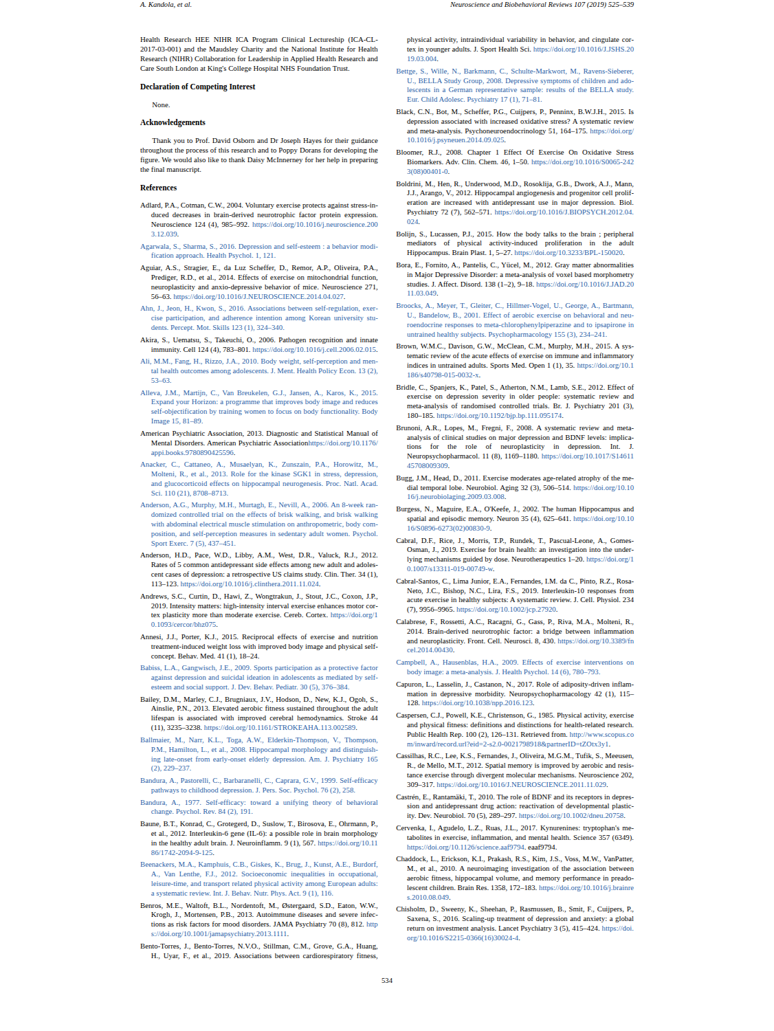A. Kandola, et al.
Neuroscience and Biobehavioral Reviews 107 (2019) 525–539
Health Research HEE NIHR ICA Program Clinical Lectureship (ICA-CL-2017-03-001) and the Maudsley Charity and the National Institute for Health Research (NIHR) Collaboration for Leadership in Applied Health Research and Care South London at King's College Hospital NHS Foundation Trust.
Declaration of Competing Interest
None.
Acknowledgements
Thank you to Prof. David Osborn and Dr Joseph Hayes for their guidance throughout the process of this research and to Poppy Dorans for developing the figure. We would also like to thank Daisy McInnerney for her help in preparing the final manuscript.
References
Adlard, P.A., Cotman, C.W., 2004. Voluntary exercise protects against stress-induced decreases in brain-derived neurotrophic factor protein expression. Neuroscience 124 (4), 985–992. https://doi.org/10.1016/j.neuroscience.2003.12.039.
Agarwala, S., Sharma, S., 2016. Depression and self-esteem : a behavior modification approach. Health Psychol. 1, 121.
Aguiar, A.S., Stragier, E., da Luz Scheffer, D., Remor, A.P., Oliveira, P.A., Prediger, R.D., et al., 2014. Effects of exercise on mitochondrial function, neuroplasticity and anxio-depressive behavior of mice. Neuroscience 271, 56–63. https://doi.org/10.1016/J.NEUROSCIENCE.2014.04.027.
Ahn, J., Jeon, H., Kwon, S., 2016. Associations between self-regulation, exercise participation, and adherence intention among Korean university students. Percept. Mot. Skills 123 (1), 324–340.
Akira, S., Uematsu, S., Takeuchi, O., 2006. Pathogen recognition and innate immunity. Cell 124 (4), 783–801. https://doi.org/10.1016/j.cell.2006.02.015.
Ali, M.M., Fang, H., Rizzo, J.A., 2010. Body weight, self-perception and mental health outcomes among adolescents. J. Ment. Health Policy Econ. 13 (2), 53–63.
Alleva, J.M., Martijn, C., Van Breukelen, G.J., Jansen, A., Karos, K., 2015. Expand your Horizon: a programme that improves body image and reduces self-objectification by training women to focus on body functionality. Body Image 15, 81–89.
American Psychiatric Association, 2013. Diagnostic and Statistical Manual of Mental Disorders. American Psychiatric Associationhttps://doi.org/10.1176/appi.books.9780890425596.
Anacker, C., Cattaneo, A., Musaelyan, K., Zunszain, P.A., Horowitz, M., Molteni, R., et al., 2013. Role for the kinase SGK1 in stress, depression, and glucocorticoid effects on hippocampal neurogenesis. Proc. Natl. Acad. Sci. 110 (21), 8708–8713.
Anderson, A.G., Murphy, M.H., Murtagh, E., Nevill, A., 2006. An 8-week randomized controlled trial on the effects of brisk walking, and brisk walking with abdominal electrical muscle stimulation on anthropometric, body composition, and self-perception measures in sedentary adult women. Psychol. Sport Exerc. 7 (5), 437–451.
Anderson, H.D., Pace, W.D., Libby, A.M., West, D.R., Valuck, R.J., 2012. Rates of 5 common antidepressant side effects among new adult and adolescent cases of depression: a retrospective US claims study. Clin. Ther. 34 (1), 113–123. https://doi.org/10.1016/j.clinthera.2011.11.024.
Andrews, S.C., Curtin, D., Hawi, Z., Wongtrakun, J., Stout, J.C., Coxon, J.P., 2019. Intensity matters: high-intensity interval exercise enhances motor cortex plasticity more than moderate exercise. Cereb. Cortex. https://doi.org/10.1093/cercor/bhz075.
Annesi, J.J., Porter, K.J., 2015. Reciprocal effects of exercise and nutrition treatment-induced weight loss with improved body image and physical self-concept. Behav. Med. 41 (1), 18–24.
Babiss, L.A., Gangwisch, J.E., 2009. Sports participation as a protective factor against depression and suicidal ideation in adolescents as mediated by self-esteem and social support. J. Dev. Behav. Pediatr. 30 (5), 376–384.
Bailey, D.M., Marley, C.J., Brugniaux, J.V., Hodson, D., New, K.J., Ogoh, S., Ainslie, P.N., 2013. Elevated aerobic fitness sustained throughout the adult lifespan is associated with improved cerebral hemodynamics. Stroke 44 (11), 3235–3238. https://doi.org/10.1161/STROKEAHA.113.002589.
Ballmaier, M., Narr, K.L., Toga, A.W., Elderkin-Thompson, V., Thompson, P.M., Hamilton, L., et al., 2008. Hippocampal morphology and distinguishing late-onset from early-onset elderly depression. Am. J. Psychiatry 165 (2), 229–237.
Bandura, A., Pastorelli, C., Barbaranelli, C., Caprara, G.V., 1999. Self-efficacy pathways to childhood depression. J. Pers. Soc. Psychol. 76 (2), 258.
Bandura, A., 1977. Self-efficacy: toward a unifying theory of behavioral change. Psychol. Rev. 84 (2), 191.
Baune, B.T., Konrad, C., Grotegerd, D., Suslow, T., Birosova, E., Ohrmann, P., et al., 2012. Interleukin-6 gene (IL-6): a possible role in brain morphology in the healthy adult brain. J. Neuroinflamm. 9 (1), 567. https://doi.org/10.1186/1742-2094-9-125.
Beenackers, M.A., Kamphuis, C.B., Giskes, K., Brug, J., Kunst, A.E., Burdorf, A., Van Lenthe, F.J., 2012. Socioeconomic inequalities in occupational, leisure-time, and transport related physical activity among European adults: a systematic review. Int. J. Behav. Nutr. Phys. Act. 9 (1), 116.
Benros, M.E., Waltoft, B.L., Nordentoft, M., Østergaard, S.D., Eaton, W.W., Krogh, J., Mortensen, P.B., 2013. Autoimmune diseases and severe infections as risk factors for mood disorders. JAMA Psychiatry 70 (8), 812. https://doi.org/10.1001/jamapsychiatry.2013.1111.
Bento-Torres, J., Bento-Torres, N.V.O., Stillman, C.M., Grove, G.A., Huang, H., Uyar, F., et al., 2019. Associations between cardiorespiratory fitness, physical activity, intraindividual variability in behavior, and cingulate cortex in younger adults. J. Sport Health Sci. https://doi.org/10.1016/J.JSHS.2019.03.004.
Bettge, S., Wille, N., Barkmann, C., Schulte-Markwort, M., Ravens-Sieberer, U., BELLA Study Group, 2008. Depressive symptoms of children and adolescents in a German representative sample: results of the BELLA study. Eur. Child Adolesc. Psychiatry 17 (1), 71–81.
Black, C.N., Bot, M., Scheffer, P.G., Cuijpers, P., Penninx, B.W.J.H., 2015. Is depression associated with increased oxidative stress? A systematic review and meta-analysis. Psychoneuroendocrinology 51, 164–175. https://doi.org/10.1016/j.psyneuen.2014.09.025.
Bloomer, R.J., 2008. Chapter 1 Effect Of Exercise On Oxidative Stress Biomarkers. Adv. Clin. Chem. 46, 1–50. https://doi.org/10.1016/S0065-2423(08)00401-0.
Boldrini, M., Hen, R., Underwood, M.D., Rosoklija, G.B., Dwork, A.J., Mann, J.J., Arango, V., 2012. Hippocampal angiogenesis and progenitor cell proliferation are increased with antidepressant use in major depression. Biol. Psychiatry 72 (7), 562–571. https://doi.org/10.1016/J.BIOPSYCH.2012.04.024.
Bolijn, S., Lucassen, P.J., 2015. How the body talks to the brain ; peripheral mediators of physical activity-induced proliferation in the adult Hippocampus. Brain Plast. 1, 5–27. https://doi.org/10.3233/BPL-150020.
Bora, E., Fornito, A., Pantelis, C., Yücel, M., 2012. Gray matter abnormalities in Major Depressive Disorder: a meta-analysis of voxel based morphometry studies. J. Affect. Disord. 138 (1–2), 9–18. https://doi.org/10.1016/J.JAD.2011.03.049.
Broocks, A., Meyer, T., Gleiter, C., Hillmer-Vogel, U., George, A., Bartmann, U., Bandelow, B., 2001. Effect of aerobic exercise on behavioral and neuroendocrine responses to meta-chlorophenylpiperazine and to ipsapirone in untrained healthy subjects. Psychopharmacology 155 (3), 234–241.
Brown, W.M.C., Davison, G.W., McClean, C.M., Murphy, M.H., 2015. A systematic review of the acute effects of exercise on immune and inflammatory indices in untrained adults. Sports Med. Open 1 (1), 35. https://doi.org/10.1186/s40798-015-0032-x.
Bridle, C., Spanjers, K., Patel, S., Atherton, N.M., Lamb, S.E., 2012. Effect of exercise on depression severity in older people: systematic review and meta-analysis of randomised controlled trials. Br. J. Psychiatry 201 (3), 180–185. https://doi.org/10.1192/bjp.bp.111.095174.
Brunoni, A.R., Lopes, M., Fregni, F., 2008. A systematic review and meta-analysis of clinical studies on major depression and BDNF levels: implications for the role of neuroplasticity in depression. Int. J. Neuropsychopharmacol. 11 (8), 1169–1180. https://doi.org/10.1017/S1461145708009309.
Bugg, J.M., Head, D., 2011. Exercise moderates age-related atrophy of the medial temporal lobe. Neurobiol. Aging 32 (3), 506–514. https://doi.org/10.1016/j.neurobiolaging.2009.03.008.
Burgess, N., Maguire, E.A., O'Keefe, J., 2002. The human Hippocampus and spatial and episodic memory. Neuron 35 (4), 625–641. https://doi.org/10.1016/S0896-6273(02)00830-9.
Cabral, D.F., Rice, J., Morris, T.P., Rundek, T., Pascual-Leone, A., Gomes-Osman, J., 2019. Exercise for brain health: an investigation into the underlying mechanisms guided by dose. Neurotherapeutics 1–20. https://doi.org/10.1007/s13311-019-00749-w.
Cabral-Santos, C., Lima Junior, E.A., Fernandes, I.M. da C., Pinto, R.Z., Rosa-Neto, J.C., Bishop, N.C., Lira, F.S., 2019. Interleukin-10 responses from acute exercise in healthy subjects: A systematic review. J. Cell. Physiol. 234 (7), 9956–9965. https://doi.org/10.1002/jcp.27920.
Calabrese, F., Rossetti, A.C., Racagni, G., Gass, P., Riva, M.A., Molteni, R., 2014. Brain-derived neurotrophic factor: a bridge between inflammation and neuroplasticity. Front. Cell. Neurosci. 8, 430. https://doi.org/10.3389/fncel.2014.00430.
Campbell, A., Hausenblas, H.A., 2009. Effects of exercise interventions on body image: a meta-analysis. J. Health Psychol. 14 (6), 780–793.
Capuron, L., Lasselin, J., Castanon, N., 2017. Role of adiposity-driven inflammation in depressive morbidity. Neuropsychopharmacology 42 (1), 115–128. https://doi.org/10.1038/npp.2016.123.
Caspersen, C.J., Powell, K.E., Christenson, G., 1985. Physical activity, exercise and physical fitness: definitions and distinctions for health-related research. Public Health Rep. 100 (2), 126–131. Retrieved from. http://www.scopus.com/inward/record.url?eid=2-s2.0-0021798918&partnerID=tZOtx3y1.
Cassilhas, R.C., Lee, K.S., Fernandes, J., Oliveira, M.G.M., Tufik, S., Meeusen, R., de Mello, M.T., 2012. Spatial memory is improved by aerobic and resistance exercise through divergent molecular mechanisms. Neuroscience 202, 309–317. https://doi.org/10.1016/J.NEUROSCIENCE.2011.11.029.
Castrén, E., Rantamäki, T., 2010. The role of BDNF and its receptors in depression and antidepressant drug action: reactivation of developmental plasticity. Dev. Neurobiol. 70 (5), 289–297. https://doi.org/10.1002/dneu.20758.
Cervenka, I., Agudelo, L.Z., Ruas, J.L., 2017. Kynurenines: tryptophan's metabolites in exercise, inflammation, and mental health. Science 357 (6349). https://doi.org/10.1126/science.aaf9794. eaaf9794.
Chaddock, L., Erickson, K.I., Prakash, R.S., Kim, J.S., Voss, M.W., VanPatter, M., et al., 2010. A neuroimaging investigation of the association between aerobic fitness, hippocampal volume, and memory performance in preadolescent children. Brain Res. 1358, 172–183. https://doi.org/10.1016/j.brainres.2010.08.049.
Chisholm, D., Sweeny, K., Sheehan, P., Rasmussen, B., Smit, F., Cuijpers, P., Saxena, S., 2016. Scaling-up treatment of depression and anxiety: a global return on investment analysis. Lancet Psychiatry 3 (5), 415–424. https://doi.org/10.1016/S2215-0366(16)30024-4.
534